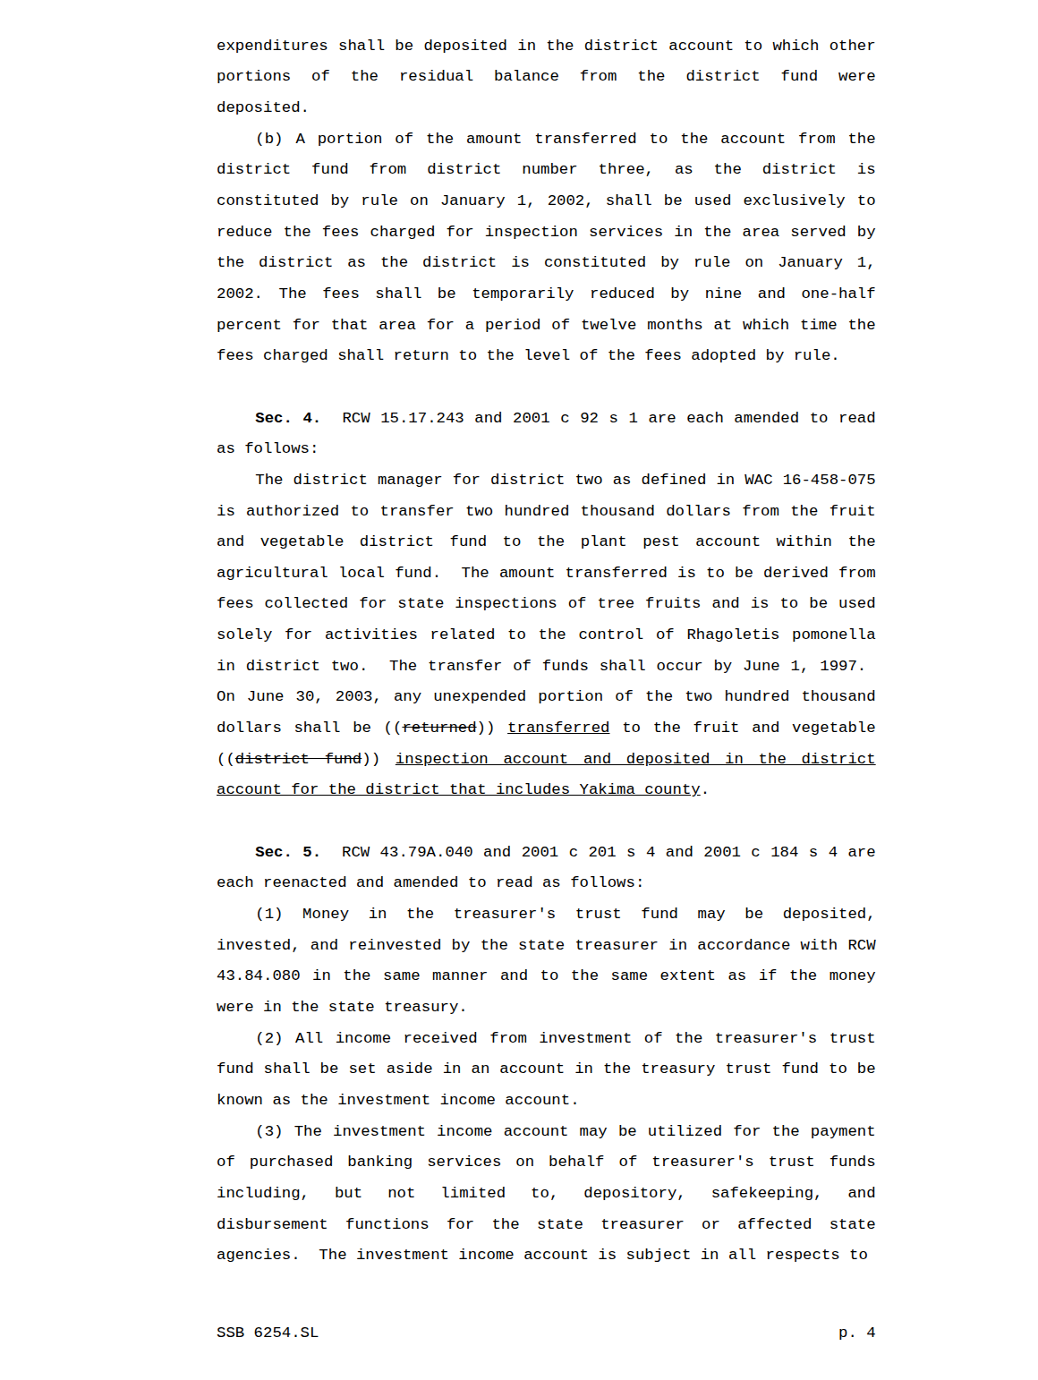expenditures shall be deposited in the district account to which other portions of the residual balance from the district fund were deposited.
(b) A portion of the amount transferred to the account from the district fund from district number three, as the district is constituted by rule on January 1, 2002, shall be used exclusively to reduce the fees charged for inspection services in the area served by the district as the district is constituted by rule on January 1, 2002. The fees shall be temporarily reduced by nine and one-half percent for that area for a period of twelve months at which time the fees charged shall return to the level of the fees adopted by rule.
Sec. 4. RCW 15.17.243 and 2001 c 92 s 1 are each amended to read as follows:
The district manager for district two as defined in WAC 16-458-075 is authorized to transfer two hundred thousand dollars from the fruit and vegetable district fund to the plant pest account within the agricultural local fund. The amount transferred is to be derived from fees collected for state inspections of tree fruits and is to be used solely for activities related to the control of Rhagoletis pomonella in district two. The transfer of funds shall occur by June 1, 1997. On June 30, 2003, any unexpended portion of the two hundred thousand dollars shall be ((returned)) transferred to the fruit and vegetable ((district fund)) inspection account and deposited in the district account for the district that includes Yakima county.
Sec. 5. RCW 43.79A.040 and 2001 c 201 s 4 and 2001 c 184 s 4 are each reenacted and amended to read as follows:
(1) Money in the treasurer's trust fund may be deposited, invested, and reinvested by the state treasurer in accordance with RCW 43.84.080 in the same manner and to the same extent as if the money were in the state treasury.
(2) All income received from investment of the treasurer's trust fund shall be set aside in an account in the treasury trust fund to be known as the investment income account.
(3) The investment income account may be utilized for the payment of purchased banking services on behalf of treasurer's trust funds including, but not limited to, depository, safekeeping, and disbursement functions for the state treasurer or affected state agencies. The investment income account is subject in all respects to
SSB 6254.SL p. 4